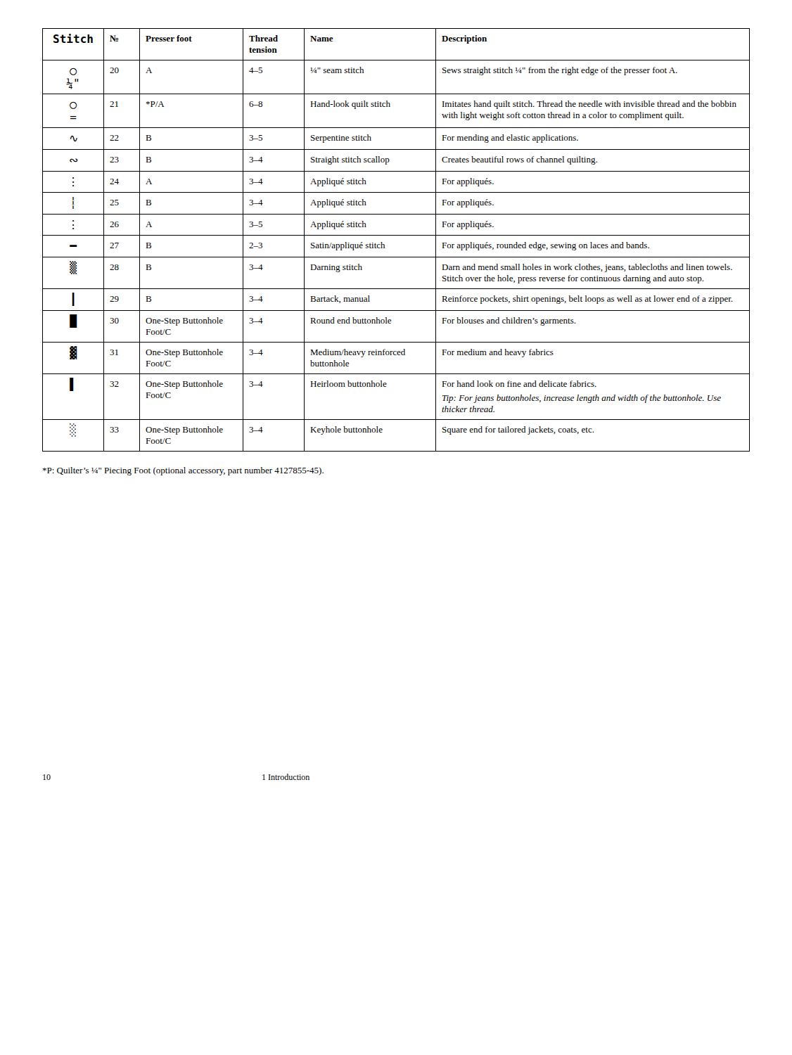| Stitch | № | Presser foot | Thread tension | Name | Description |
| --- | --- | --- | --- | --- | --- |
| ◯ ¼" | 20 | A | 4–5 | ¼" seam stitch | Sews straight stitch ¼" from the right edge of the presser foot A. |
| ◯ = | 21 | *P/A | 6–8 | Hand-look quilt stitch | Imitates hand quilt stitch. Thread the needle with invisible thread and the bobbin with light weight soft cotton thread in a color to compliment quilt. |
| ∿ | 22 | B | 3–5 | Serpentine stitch | For mending and elastic applications. |
| ∾ | 23 | B | 3–4 | Straight stitch scallop | Creates beautiful rows of channel quilting. |
| ⋮ | 24 | A | 3–4 | Appliqué stitch | For appliqués. |
| ┆ | 25 | B | 3–4 | Appliqué stitch | For appliqués. |
| ⋮ | 26 | A | 3–5 | Appliqué stitch | For appliqués. |
| ━ | 27 | B | 2–3 | Satin/appliqué stitch | For appliqués, rounded edge, sewing on laces and bands. |
| ▒ | 28 | B | 3–4 | Darning stitch | Darn and mend small holes in work clothes, jeans, tablecloths and linen towels. Stitch over the hole, press reverse for continuous darning and auto stop. |
| ┃ | 29 | B | 3–4 | Bartack, manual | Reinforce pockets, shirt openings, belt loops as well as at lower end of a zipper. |
| █ | 30 | One-Step Buttonhole Foot/C | 3–4 | Round end buttonhole | For blouses and children’s garments. |
| ▓ | 31 | One-Step Buttonhole Foot/C | 3–4 | Medium/heavy reinforced buttonhole | For medium and heavy fabrics |
| ▌ | 32 | One-Step Buttonhole Foot/C | 3–4 | Heirloom buttonhole | For hand look on fine and delicate fabrics. Tip: For jeans buttonholes, increase length and width of the buttonhole. Use thicker thread. |
| ░ | 33 | One-Step Buttonhole Foot/C | 3–4 | Keyhole buttonhole | Square end for tailored jackets, coats, etc. |
*P: Quilter’s ¼" Piecing Foot (optional accessory, part number 4127855-45).
10 1 Introduction